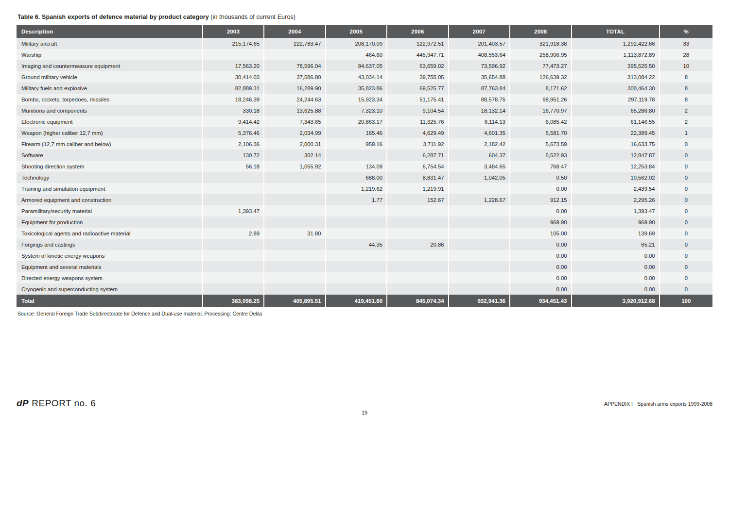Table 6. Spanish exports of defence material by product category (in thousands of current Euros)
| Description | 2003 | 2004 | 2005 | 2006 | 2007 | 2008 | TOTAL | % |
| --- | --- | --- | --- | --- | --- | --- | --- | --- |
| Military aircraft | 215,174.65 | 222,783.47 | 208,170.09 | 122,972.51 | 201,403.57 | 321,918.38 | 1,292,422.66 | 33 |
| Warship | | | 464.60 | 445,947.71 | 408,553.64 | 258,906.95 | 1,113,872.89 | 28 |
| Imaging and countermeasure equipment | 17,563.20 | 78,596.04 | 84,637.05 | 63,659.02 | 73,596.92 | 77,473.27 | 395,525.50 | 10 |
| Ground military vehicle | 30,414.03 | 37,586.80 | 43,034.14 | 39,755.05 | 35,654.88 | 126,639.32 | 313,084.22 | 8 |
| Military fuels and explosive | 82,889.31 | 16,289.90 | 35,823.86 | 69,525.77 | 87,763.84 | 8,171.62 | 300,464.30 | 8 |
| Bombs, rockets, torpedoes, missiles | 18,246.39 | 24,244.63 | 15,923.34 | 51,175.41 | 88,578.75 | 98,951.26 | 297,119.78 | 8 |
| Munitions and components | 330.18 | 13,625.88 | 7,323.10 | 9,104.54 | 18,132.14 | 16,770.97 | 65,286.80 | 2 |
| Electronic equipment | 9,414.42 | 7,343.65 | 20,863.17 | 11,325.76 | 6,114.13 | 6,085.42 | 61,146.55 | 2 |
| Weapon (higher caliber 12,7 mm) | 5,376.46 | 2,034.99 | 165.46 | 4,629.49 | 4,601.35 | 5,581.70 | 22,389.45 | 1 |
| Firearm (12,7 mm caliber and below) | 2,106.36 | 2,000.31 | 959.16 | 3,711.92 | 2,182.42 | 5,673.59 | 16,633.75 | 0 |
| Software | 130.72 | 302.14 | | 6,287.71 | 604.37 | 5,522.93 | 12,847.87 | 0 |
| Shooting direction system | 56.18 | 1,055.92 | 134.09 | 6,754.54 | 3,484.65 | 768.47 | 12,253.84 | 0 |
| Technology | | | 688.00 | 8,831.47 | 1,042.05 | 0.50 | 10,562.02 | 0 |
| Training and simulation equipment | | | 1,219.62 | 1,219.91 | | 0.00 | 2,439.54 | 0 |
| Armored equipment and construction | | | 1.77 | 152.67 | 1,228.67 | 912.15 | 2,295.26 | 0 |
| Paramilitary/security material | 1,393.47 | | | | | 0.00 | 1,393.47 | 0 |
| Equipment for production | | | | | | 969.90 | 969.90 | 0 |
| Toxicological agents and radioactive material | 2.89 | 31.80 | | | | 105.00 | 139.69 | 0 |
| Forgings and castings | | | 44.35 | 20.86 | | 0.00 | 65.21 | 0 |
| System of kinetic energy weapons | | | | | | 0.00 | 0.00 | 0 |
| Equipment and several materials | | | | | | 0.00 | 0.00 | 0 |
| Directed energy weapons system | | | | | | 0.00 | 0.00 | 0 |
| Cryogenic and superconducting system | | | | | | 0.00 | 0.00 | 0 |
| Total | 383,098.25 | 405,895.51 | 419,451.80 | 845,074.34 | 932,941.36 | 934,451.43 | 3,920,912.68 | 100 |
Source: General Foreign Trade Subdirectorate for Defence and Dual-use material. Processing: Centre Delàs
dP REPORT no. 6
APPENDIX I · Spanish arms exports 1999-2008
19